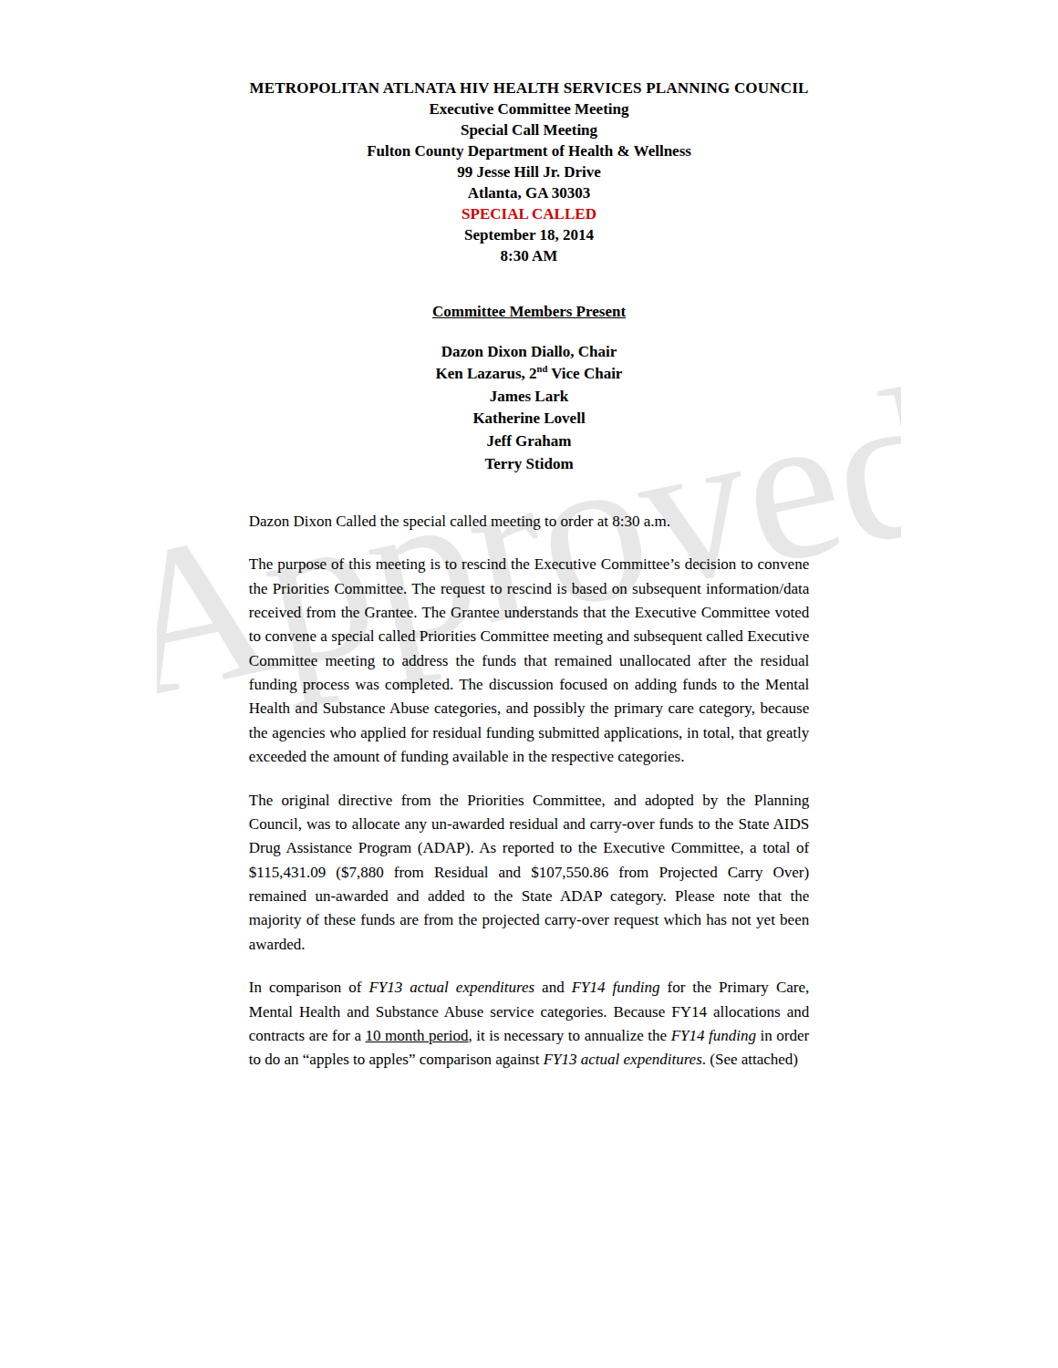Approved
METROPOLITAN ATLNATA HIV HEALTH SERVICES PLANNING COUNCIL Executive Committee Meeting Special Call Meeting Fulton County Department of Health & Wellness 99 Jesse Hill Jr. Drive Atlanta, GA 30303 SPECIAL CALLED September 18, 2014 8:30 AM
Committee Members Present
Dazon Dixon Diallo, Chair Ken Lazarus, 2nd Vice Chair James Lark Katherine Lovell Jeff Graham Terry Stidom
Dazon Dixon Called the special called meeting to order at 8:30 a.m.
The purpose of this meeting is to rescind the Executive Committee’s decision to convene the Priorities Committee. The request to rescind is based on subsequent information/data received from the Grantee. The Grantee understands that the Executive Committee voted to convene a special called Priorities Committee meeting and subsequent called Executive Committee meeting to address the funds that remained unallocated after the residual funding process was completed. The discussion focused on adding funds to the Mental Health and Substance Abuse categories, and possibly the primary care category, because the agencies who applied for residual funding submitted applications, in total, that greatly exceeded the amount of funding available in the respective categories.
The original directive from the Priorities Committee, and adopted by the Planning Council, was to allocate any un-awarded residual and carry-over funds to the State AIDS Drug Assistance Program (ADAP). As reported to the Executive Committee, a total of $115,431.09 ($7,880 from Residual and $107,550.86 from Projected Carry Over) remained un-awarded and added to the State ADAP category. Please note that the majority of these funds are from the projected carry-over request which has not yet been awarded.
In comparison of FY13 actual expenditures and FY14 funding for the Primary Care, Mental Health and Substance Abuse service categories. Because FY14 allocations and contracts are for a 10 month period, it is necessary to annualize the FY14 funding in order to do an “apples to apples” comparison against FY13 actual expenditures. (See attached)